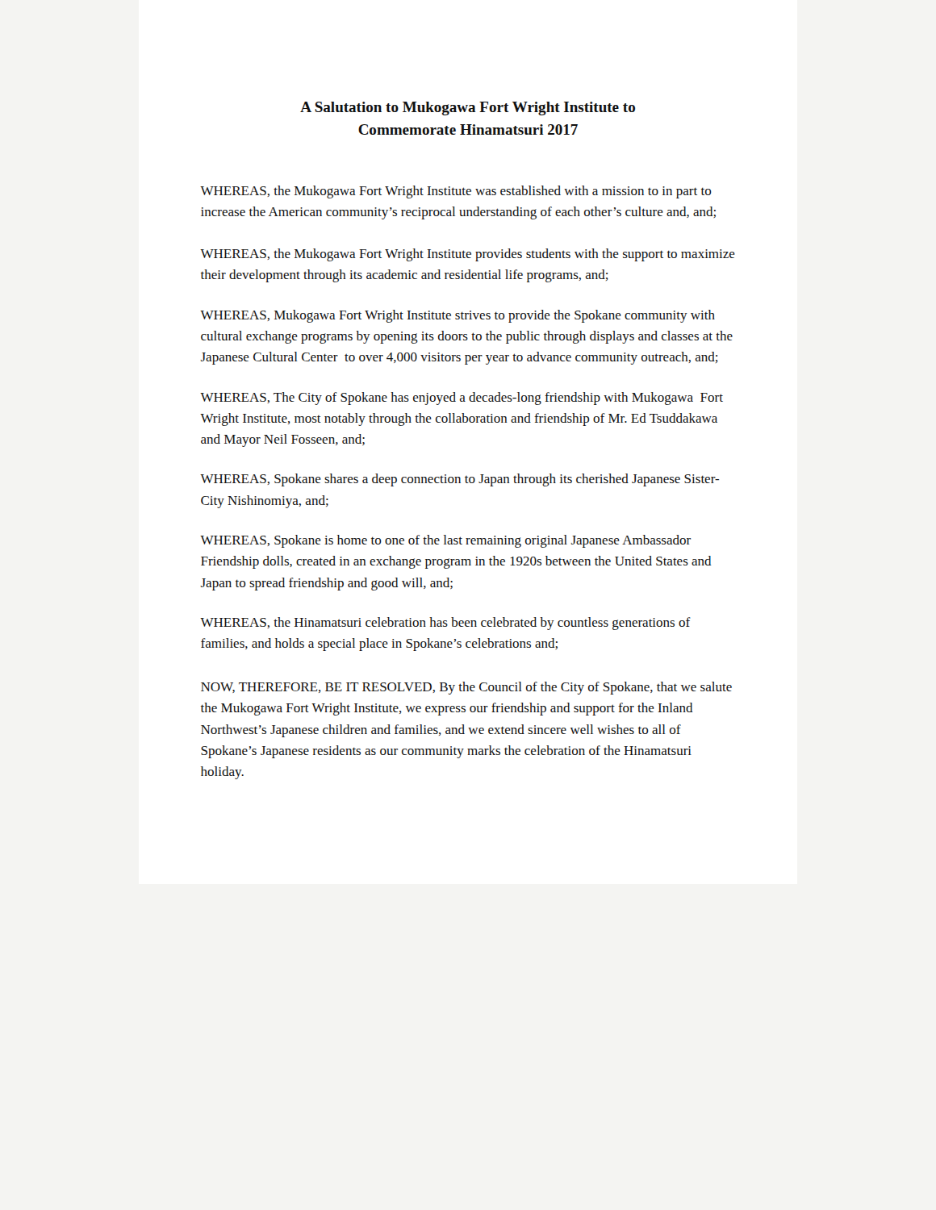A Salutation to Mukogawa Fort Wright Institute to Commemorate Hinamatsuri 2017
WHEREAS, the Mukogawa Fort Wright Institute was established with a mission to in part to increase the American community’s reciprocal understanding of each other’s culture and, and;
WHEREAS, the Mukogawa Fort Wright Institute provides students with the support to maximize their development through its academic and residential life programs, and;
WHEREAS, Mukogawa Fort Wright Institute strives to provide the Spokane community with cultural exchange programs by opening its doors to the public through displays and classes at the Japanese Cultural Center to over 4,000 visitors per year to advance community outreach, and;
WHEREAS, The City of Spokane has enjoyed a decades-long friendship with Mukogawa Fort Wright Institute, most notably through the collaboration and friendship of Mr. Ed Tsuddakawa and Mayor Neil Fosseen, and;
WHEREAS, Spokane shares a deep connection to Japan through its cherished Japanese Sister-City Nishinomiya, and;
WHEREAS, Spokane is home to one of the last remaining original Japanese Ambassador Friendship dolls, created in an exchange program in the 1920s between the United States and Japan to spread friendship and good will, and;
WHEREAS, the Hinamatsuri celebration has been celebrated by countless generations of families, and holds a special place in Spokane’s celebrations and;
NOW, THEREFORE, BE IT RESOLVED, By the Council of the City of Spokane, that we salute the Mukogawa Fort Wright Institute, we express our friendship and support for the Inland Northwest’s Japanese children and families, and we extend sincere well wishes to all of Spokane’s Japanese residents as our community marks the celebration of the Hinamatsuri holiday.